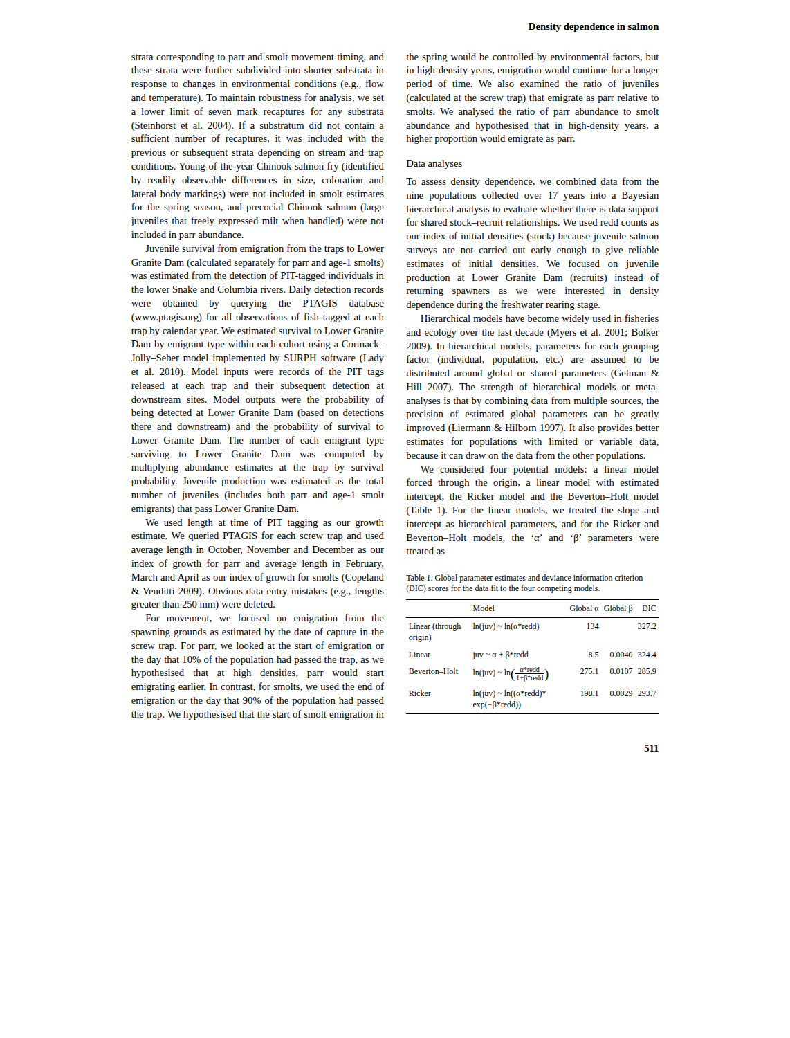Density dependence in salmon
strata corresponding to parr and smolt movement timing, and these strata were further subdivided into shorter substrata in response to changes in environmental conditions (e.g., flow and temperature). To maintain robustness for analysis, we set a lower limit of seven mark recaptures for any substrata (Steinhorst et al. 2004). If a substratum did not contain a sufficient number of recaptures, it was included with the previous or subsequent strata depending on stream and trap conditions. Young-of-the-year Chinook salmon fry (identified by readily observable differences in size, coloration and lateral body markings) were not included in smolt estimates for the spring season, and precocial Chinook salmon (large juveniles that freely expressed milt when handled) were not included in parr abundance.
Juvenile survival from emigration from the traps to Lower Granite Dam (calculated separately for parr and age-1 smolts) was estimated from the detection of PIT-tagged individuals in the lower Snake and Columbia rivers. Daily detection records were obtained by querying the PTAGIS database (www.ptagis.org) for all observations of fish tagged at each trap by calendar year. We estimated survival to Lower Granite Dam by emigrant type within each cohort using a Cormack–Jolly–Seber model implemented by SURPH software (Lady et al. 2010). Model inputs were records of the PIT tags released at each trap and their subsequent detection at downstream sites. Model outputs were the probability of being detected at Lower Granite Dam (based on detections there and downstream) and the probability of survival to Lower Granite Dam. The number of each emigrant type surviving to Lower Granite Dam was computed by multiplying abundance estimates at the trap by survival probability. Juvenile production was estimated as the total number of juveniles (includes both parr and age-1 smolt emigrants) that pass Lower Granite Dam.
We used length at time of PIT tagging as our growth estimate. We queried PTAGIS for each screw trap and used average length in October, November and December as our index of growth for parr and average length in February, March and April as our index of growth for smolts (Copeland & Venditti 2009). Obvious data entry mistakes (e.g., lengths greater than 250 mm) were deleted.
For movement, we focused on emigration from the spawning grounds as estimated by the date of capture in the screw trap. For parr, we looked at the start of emigration or the day that 10% of the population had passed the trap, as we hypothesised that at high densities, parr would start emigrating earlier. In contrast, for smolts, we used the end of emigration or the day that 90% of the population had passed the trap. We hypothesised that the start of smolt emigration in the spring would be controlled by environmental factors, but in high-density years, emigration would continue for a longer period of time. We also examined the ratio of juveniles (calculated at the screw trap) that emigrate as parr relative to smolts. We analysed the ratio of parr abundance to smolt abundance and hypothesised that in high-density years, a higher proportion would emigrate as parr.
Data analyses
To assess density dependence, we combined data from the nine populations collected over 17 years into a Bayesian hierarchical analysis to evaluate whether there is data support for shared stock–recruit relationships. We used redd counts as our index of initial densities (stock) because juvenile salmon surveys are not carried out early enough to give reliable estimates of initial densities. We focused on juvenile production at Lower Granite Dam (recruits) instead of returning spawners as we were interested in density dependence during the freshwater rearing stage.
Hierarchical models have become widely used in fisheries and ecology over the last decade (Myers et al. 2001; Bolker 2009). In hierarchical models, parameters for each grouping factor (individual, population, etc.) are assumed to be distributed around global or shared parameters (Gelman & Hill 2007). The strength of hierarchical models or meta-analyses is that by combining data from multiple sources, the precision of estimated global parameters can be greatly improved (Liermann & Hilborn 1997). It also provides better estimates for populations with limited or variable data, because it can draw on the data from the other populations.
We considered four potential models: a linear model forced through the origin, a linear model with estimated intercept, the Ricker model and the Beverton–Holt model (Table 1). For the linear models, we treated the slope and intercept as hierarchical parameters, and for the Ricker and Beverton–Holt models, the ‘α’ and ‘β’ parameters were treated as
Table 1. Global parameter estimates and deviance information criterion (DIC) scores for the data fit to the four competing models.
| | Model | Global α | Global β | DIC |
| --- | --- | --- | --- | --- |
| Linear (through origin) | ln(juv) ~ ln(α*redd) | 134 | | 327.2 |
| Linear | juv ~ α + β*redd | 8.5 | 0.0040 | 324.4 |
| Beverton–Holt | ln(juv) ~ ln ( α*redd 1+β*redd ) | 275.1 | 0.0107 | 285.9 |
| Ricker | ln(juv) ~ ln((α*redd)* exp(−β*redd)) | 198.1 | 0.0029 | 293.7 |
511